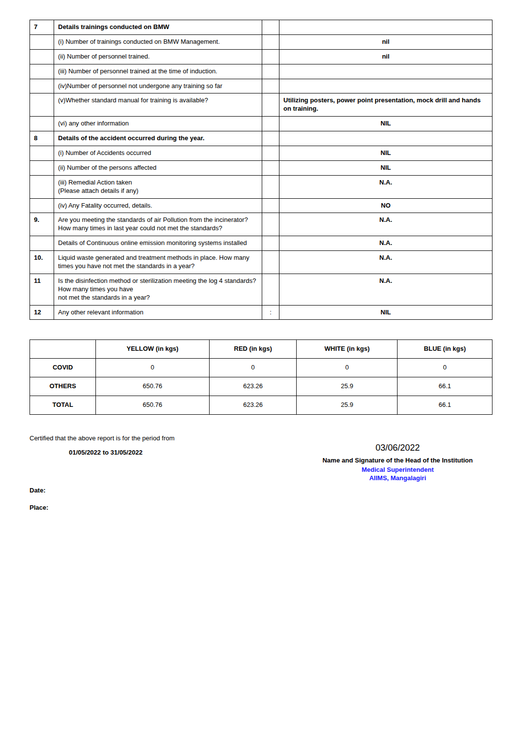| 7 | Details trainings conducted on BMW | | |
| | (i) Number of trainings conducted on BMW Management. | | nil |
| | (ii) Number of personnel trained. | | nil |
| | (iii) Number of personnel trained at the time of induction. | | |
| | (iv)Number of personnel not undergone any training so far | | |
| | (v)Whether standard manual for training is available? | | Utilizing posters, power point presentation, mock drill and hands on training. |
| | (vi) any other information | | NIL |
| 8 | Details of the accident occurred during the year. | | |
| | (i) Number of Accidents occurred | | NIL |
| | (ii) Number of the persons affected | | NIL |
| | (iii) Remedial Action taken (Please attach details if any) | | N.A. |
| | (iv) Any Fatality occurred, details. | | NO |
| 9. | Are you meeting the standards of air Pollution from the incinerator? How many times in last year could not met the standards? | | N.A. |
| | Details of Continuous online emission monitoring systems installed | | N.A. |
| 10. | Liquid waste generated and treatment methods in place. How many times you have not met the standards in a year? | | N.A. |
| 11 | Is the disinfection method or sterilization meeting the log 4 standards? How many times you have not met the standards in a year? | | N.A. |
| 12 | Any other relevant information | : | NIL |
| | YELLOW (in kgs) | RED (in kgs) | WHITE (in kgs) | BLUE (in kgs) |
| --- | --- | --- | --- | --- |
| COVID | 0 | 0 | 0 | 0 |
| OTHERS | 650.76 | 623.26 | 25.9 | 66.1 |
| TOTAL | 650.76 | 623.26 | 25.9 | 66.1 |
Certified that the above report is for the period from
01/05/2022 to 31/05/2022
03/06/2022
Name and Signature of the Head of the Institution
Medical Superintendent
AIIMS, Mangalagiri
Date:
Place: